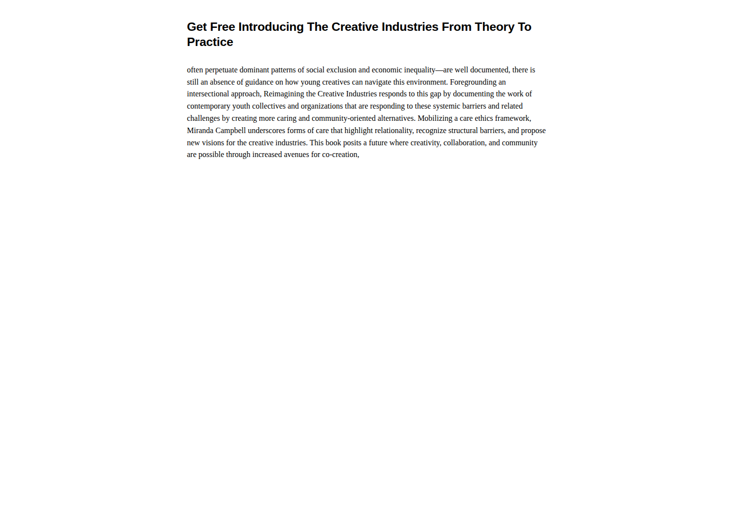Get Free Introducing The Creative Industries From Theory To Practice
often perpetuate dominant patterns of social exclusion and economic inequality—are well documented, there is still an absence of guidance on how young creatives can navigate this environment. Foregrounding an intersectional approach, Reimagining the Creative Industries responds to this gap by documenting the work of contemporary youth collectives and organizations that are responding to these systemic barriers and related challenges by creating more caring and community-oriented alternatives. Mobilizing a care ethics framework, Miranda Campbell underscores forms of care that highlight relationality, recognize structural barriers, and propose new visions for the creative industries. This book posits a future where creativity, collaboration, and community are possible through increased avenues for co-creation,